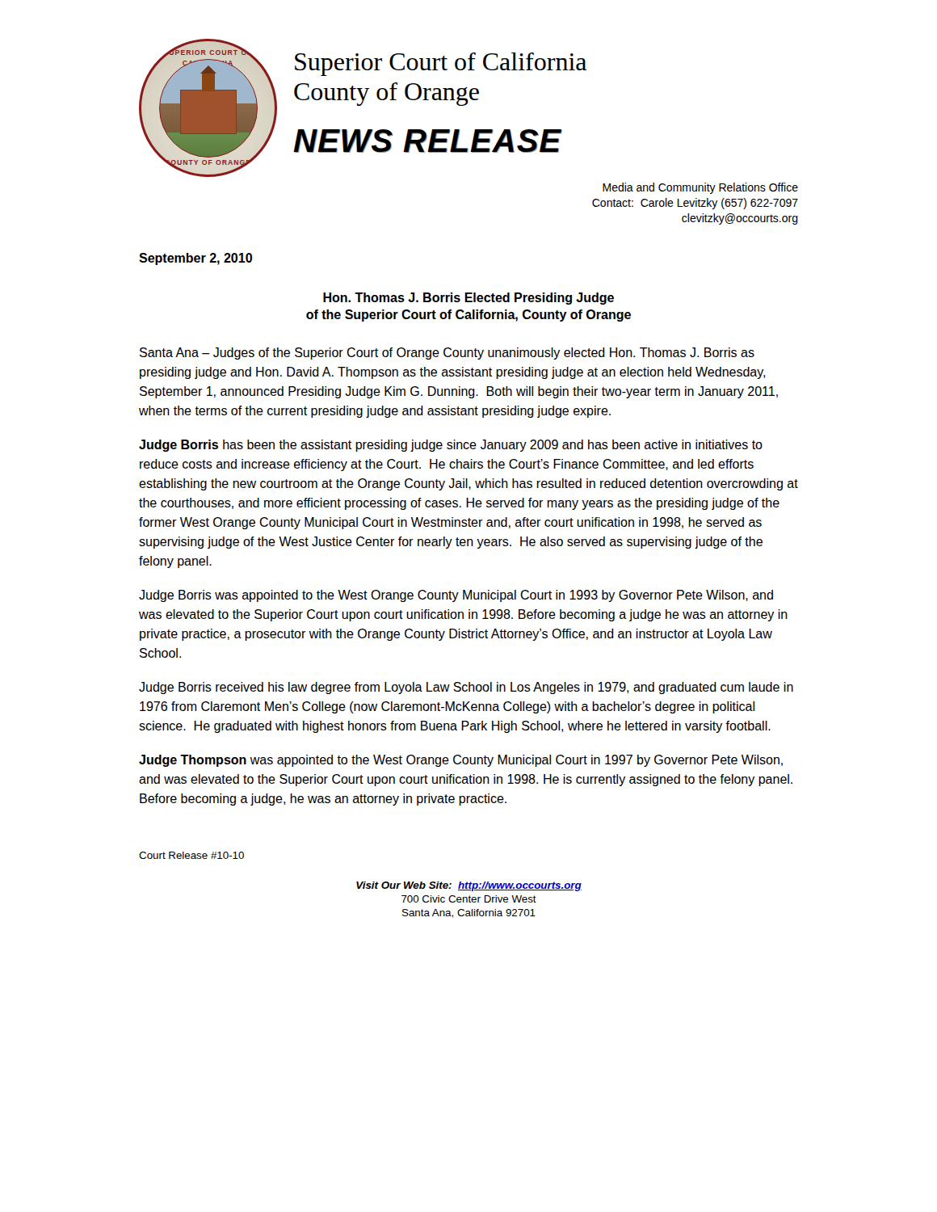Superior Court of California
County of Orange
Superior Court of California
County of Orange
NEWS RELEASE
Media and Community Relations Office
Contact: Carole Levitzky (657) 622-7097
clevitzky@occourts.org
September 2, 2010
Hon. Thomas J. Borris Elected Presiding Judge
of the Superior Court of California, County of Orange
Santa Ana – Judges of the Superior Court of Orange County unanimously elected Hon. Thomas J. Borris as presiding judge and Hon. David A. Thompson as the assistant presiding judge at an election held Wednesday, September 1, announced Presiding Judge Kim G. Dunning. Both will begin their two-year term in January 2011, when the terms of the current presiding judge and assistant presiding judge expire.
Judge Borris has been the assistant presiding judge since January 2009 and has been active in initiatives to reduce costs and increase efficiency at the Court. He chairs the Court’s Finance Committee, and led efforts establishing the new courtroom at the Orange County Jail, which has resulted in reduced detention overcrowding at the courthouses, and more efficient processing of cases. He served for many years as the presiding judge of the former West Orange County Municipal Court in Westminster and, after court unification in 1998, he served as supervising judge of the West Justice Center for nearly ten years. He also served as supervising judge of the felony panel.
Judge Borris was appointed to the West Orange County Municipal Court in 1993 by Governor Pete Wilson, and was elevated to the Superior Court upon court unification in 1998. Before becoming a judge he was an attorney in private practice, a prosecutor with the Orange County District Attorney’s Office, and an instructor at Loyola Law School.
Judge Borris received his law degree from Loyola Law School in Los Angeles in 1979, and graduated cum laude in 1976 from Claremont Men’s College (now Claremont-McKenna College) with a bachelor’s degree in political science. He graduated with highest honors from Buena Park High School, where he lettered in varsity football.
Judge Thompson was appointed to the West Orange County Municipal Court in 1997 by Governor Pete Wilson, and was elevated to the Superior Court upon court unification in 1998. He is currently assigned to the felony panel. Before becoming a judge, he was an attorney in private practice.
Court Release #10-10
Visit Our Web Site: http://www.occourts.org
700 Civic Center Drive West
Santa Ana, California 92701